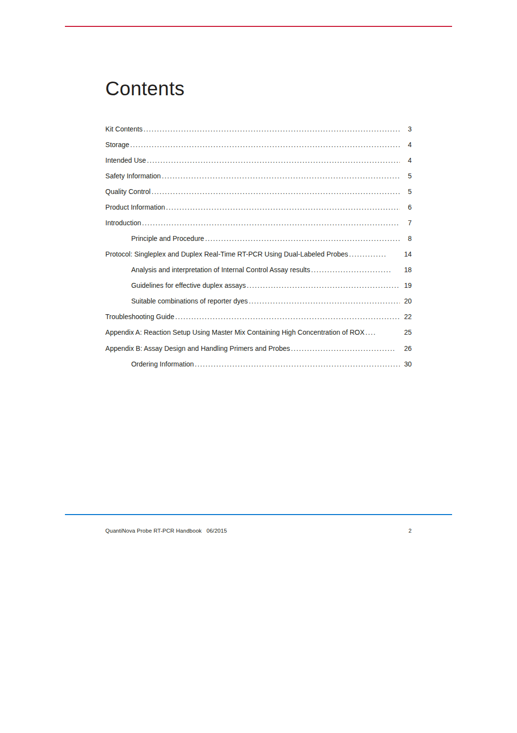Contents
Kit Contents ........................................................................................................... 3
Storage ................................................................................................................... 4
Intended Use .......................................................................................................... 4
Safety Information ................................................................................................... 5
Quality Control ....................................................................................................... 5
Product Information ................................................................................................ 6
Introduction ........................................................................................................... 7
Principle and Procedure ......................................................................... 8
Protocol: Singleplex and Duplex Real-Time RT-PCR Using Dual-Labeled Probes .............. 14
Analysis and interpretation of Internal Control Assay results .............................. 18
Guidelines for effective duplex assays ........................................................... 19
Suitable combinations of reporter dyes .......................................................... 20
Troubleshooting Guide ........................................................................................... 22
Appendix A: Reaction Setup Using Master Mix Containing High Concentration of ROX .... 25
Appendix B: Assay Design and Handling Primers and Probes ....................................... 26
Ordering Information ....................................................................................... 30
QuantiNova Probe RT-PCR Handbook 06/2015 2